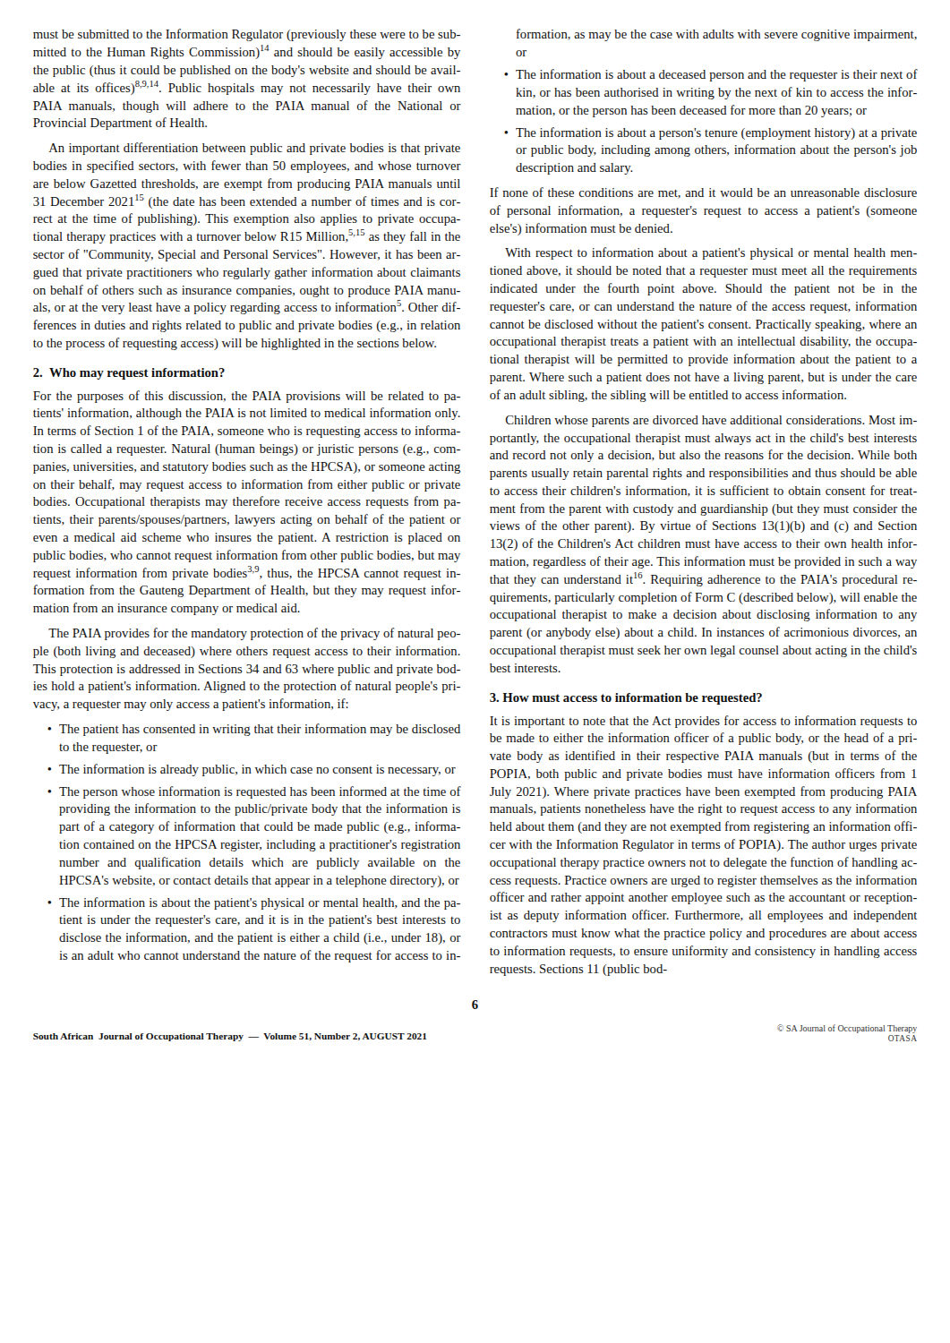must be submitted to the Information Regulator (previously these were to be submitted to the Human Rights Commission)14 and should be easily accessible by the public (thus it could be published on the body's website and should be available at its offices)8,9,14. Public hospitals may not necessarily have their own PAIA manuals, though will adhere to the PAIA manual of the National or Provincial Department of Health.
An important differentiation between public and private bodies is that private bodies in specified sectors, with fewer than 50 employees, and whose turnover are below Gazetted thresholds, are exempt from producing PAIA manuals until 31 December 202115 (the date has been extended a number of times and is correct at the time of publishing). This exemption also applies to private occupational therapy practices with a turnover below R15 Million,5,15 as they fall in the sector of "Community, Special and Personal Services". However, it has been argued that private practitioners who regularly gather information about claimants on behalf of others such as insurance companies, ought to produce PAIA manuals, or at the very least have a policy regarding access to information5. Other differences in duties and rights related to public and private bodies (e.g., in relation to the process of requesting access) will be highlighted in the sections below.
2. Who may request information?
For the purposes of this discussion, the PAIA provisions will be related to patients' information, although the PAIA is not limited to medical information only. In terms of Section 1 of the PAIA, someone who is requesting access to information is called a requester. Natural (human beings) or juristic persons (e.g., companies, universities, and statutory bodies such as the HPCSA), or someone acting on their behalf, may request access to information from either public or private bodies. Occupational therapists may therefore receive access requests from patients, their parents/spouses/partners, lawyers acting on behalf of the patient or even a medical aid scheme who insures the patient. A restriction is placed on public bodies, who cannot request information from other public bodies, but may request information from private bodies3,9, thus, the HPCSA cannot request information from the Gauteng Department of Health, but they may request information from an insurance company or medical aid.
The PAIA provides for the mandatory protection of the privacy of natural people (both living and deceased) where others request access to their information. This protection is addressed in Sections 34 and 63 where public and private bodies hold a patient's information. Aligned to the protection of natural people's privacy, a requester may only access a patient's information, if:
The patient has consented in writing that their information may be disclosed to the requester, or
The information is already public, in which case no consent is necessary, or
The person whose information is requested has been informed at the time of providing the information to the public/private body that the information is part of a category of information that could be made public (e.g., information contained on the HPCSA register, including a practitioner's registration number and qualification details which are publicly available on the HPCSA's website, or contact details that appear in a telephone directory), or
The information is about the patient's physical or mental health, and the patient is under the requester's care, and it is in the patient's best interests to disclose the information, and the patient is either a child (i.e., under 18), or is an adult who cannot understand the nature of the request for access to information, as may be the case with adults with severe cognitive impairment, or
The information is about a deceased person and the requester is their next of kin, or has been authorised in writing by the next of kin to access the information, or the person has been deceased for more than 20 years; or
The information is about a person's tenure (employment history) at a private or public body, including among others, information about the person's job description and salary.
If none of these conditions are met, and it would be an unreasonable disclosure of personal information, a requester's request to access a patient's (someone else's) information must be denied.
With respect to information about a patient's physical or mental health mentioned above, it should be noted that a requester must meet all the requirements indicated under the fourth point above. Should the patient not be in the requester's care, or can understand the nature of the access request, information cannot be disclosed without the patient's consent. Practically speaking, where an occupational therapist treats a patient with an intellectual disability, the occupational therapist will be permitted to provide information about the patient to a parent. Where such a patient does not have a living parent, but is under the care of an adult sibling, the sibling will be entitled to access information.
Children whose parents are divorced have additional considerations. Most importantly, the occupational therapist must always act in the child's best interests and record not only a decision, but also the reasons for the decision. While both parents usually retain parental rights and responsibilities and thus should be able to access their children's information, it is sufficient to obtain consent for treatment from the parent with custody and guardianship (but they must consider the views of the other parent). By virtue of Sections 13(1)(b) and (c) and Section 13(2) of the Children's Act children must have access to their own health information, regardless of their age. This information must be provided in such a way that they can understand it16. Requiring adherence to the PAIA's procedural requirements, particularly completion of Form C (described below), will enable the occupational therapist to make a decision about disclosing information to any parent (or anybody else) about a child. In instances of acrimonious divorces, an occupational therapist must seek her own legal counsel about acting in the child's best interests.
3. How must access to information be requested?
It is important to note that the Act provides for access to information requests to be made to either the information officer of a public body, or the head of a private body as identified in their respective PAIA manuals (but in terms of the POPIA, both public and private bodies must have information officers from 1 July 2021). Where private practices have been exempted from producing PAIA manuals, patients nonetheless have the right to request access to any information held about them (and they are not exempted from registering an information officer with the Information Regulator in terms of POPIA). The author urges private occupational therapy practice owners not to delegate the function of handling access requests. Practice owners are urged to register themselves as the information officer and rather appoint another employee such as the accountant or receptionist as deputy information officer. Furthermore, all employees and independent contractors must know what the practice policy and procedures are about access to information requests, to ensure uniformity and consistency in handling access requests. Sections 11 (public bod-
6
South African Journal of Occupational Therapy — Volume 51, Number 2, AUGUST 2021
© SA Journal of Occupational Therapy
OTASA